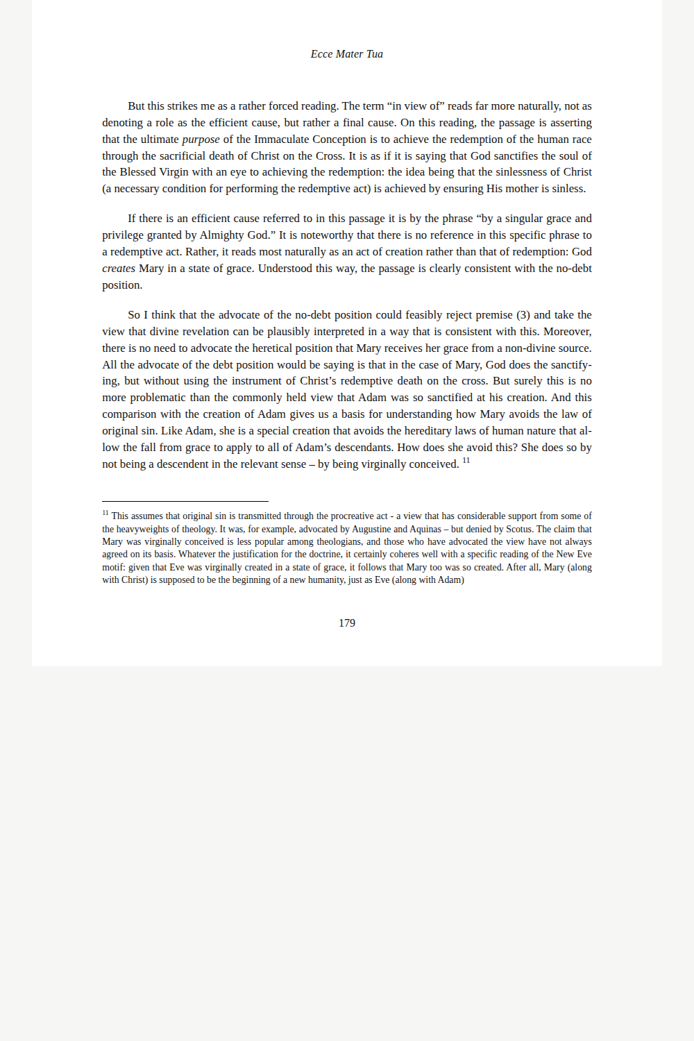Ecce Mater Tua
But this strikes me as a rather forced reading. The term “in view of” reads far more naturally, not as denoting a role as the efficient cause, but rather a final cause. On this reading, the passage is asserting that the ultimate purpose of the Immaculate Conception is to achieve the redemption of the human race through the sacrificial death of Christ on the Cross. It is as if it is saying that God sanctifies the soul of the Blessed Virgin with an eye to achieving the redemption: the idea being that the sinlessness of Christ (a necessary condition for performing the redemptive act) is achieved by ensuring His mother is sinless.
If there is an efficient cause referred to in this passage it is by the phrase “by a singular grace and privilege granted by Almighty God.” It is noteworthy that there is no reference in this specific phrase to a redemptive act. Rather, it reads most naturally as an act of creation rather than that of redemption: God creates Mary in a state of grace. Understood this way, the passage is clearly consistent with the no-debt position.
So I think that the advocate of the no-debt position could feasibly reject premise (3) and take the view that divine revelation can be plausibly interpreted in a way that is consistent with this. Moreover, there is no need to advocate the heretical position that Mary receives her grace from a non-divine source. All the advocate of the debt position would be saying is that in the case of Mary, God does the sanctifying, but without using the instrument of Christ’s redemptive death on the cross. But surely this is no more problematic than the commonly held view that Adam was so sanctified at his creation. And this comparison with the creation of Adam gives us a basis for understanding how Mary avoids the law of original sin. Like Adam, she is a special creation that avoids the hereditary laws of human nature that allow the fall from grace to apply to all of Adam’s descendants. How does she avoid this? She does so by not being a descendent in the relevant sense – by being virginally conceived. 11
11 This assumes that original sin is transmitted through the procreative act - a view that has considerable support from some of the heavyweights of theology. It was, for example, advocated by Augustine and Aquinas – but denied by Scotus. The claim that Mary was virginally conceived is less popular among theologians, and those who have advocated the view have not always agreed on its basis. Whatever the justification for the doctrine, it certainly coheres well with a specific reading of the New Eve motif: given that Eve was virginally created in a state of grace, it follows that Mary too was so created. After all, Mary (along with Christ) is supposed to be the beginning of a new humanity, just as Eve (along with Adam)
179